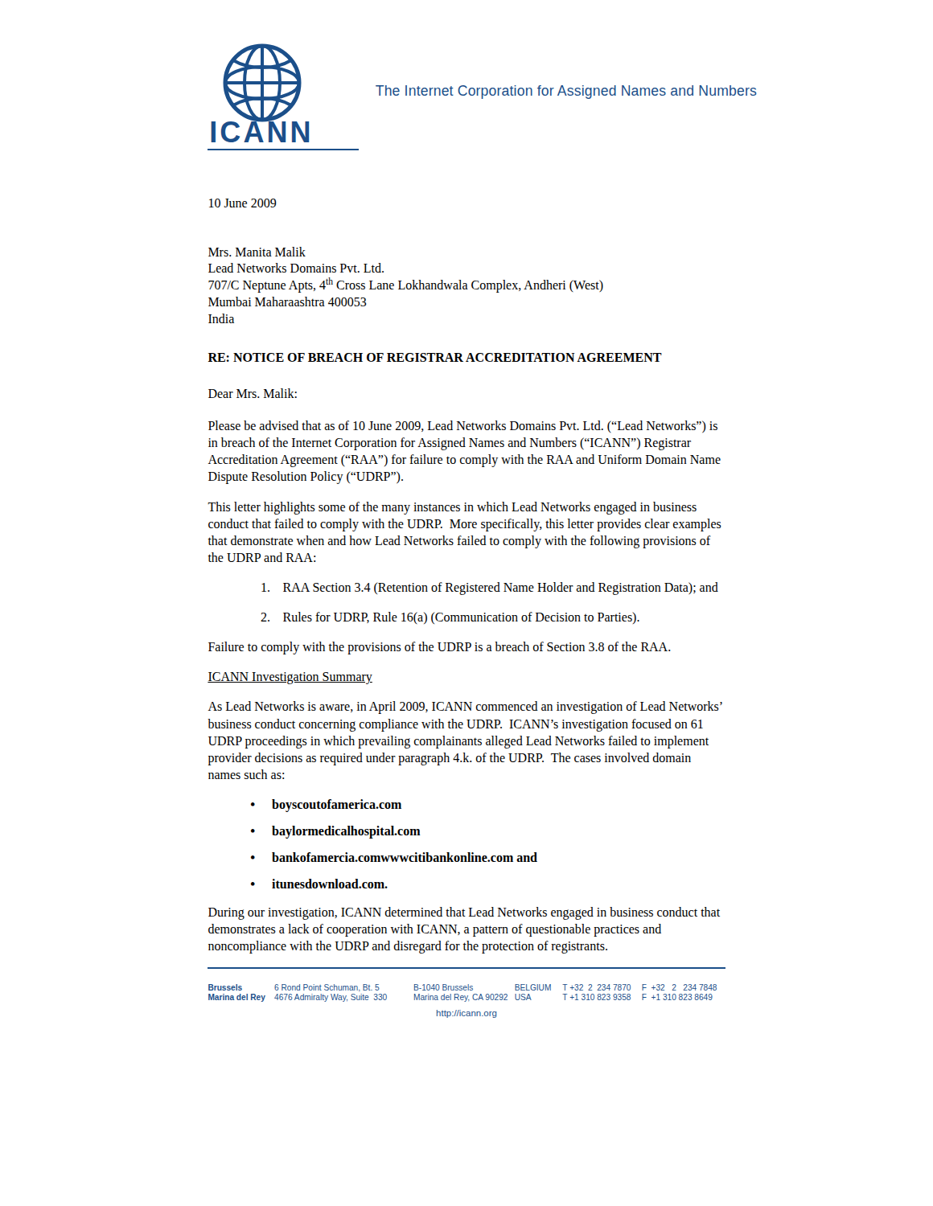ICANN
The Internet Corporation for Assigned Names and Numbers
10 June 2009
Mrs. Manita Malik
Lead Networks Domains Pvt. Ltd.
707/C Neptune Apts, 4th Cross Lane Lokhandwala Complex, Andheri (West)
Mumbai Maharaashtra 400053
India
RE: NOTICE OF BREACH OF REGISTRAR ACCREDITATION AGREEMENT
Dear Mrs. Malik:
Please be advised that as of 10 June 2009, Lead Networks Domains Pvt. Ltd. (“Lead Networks”) is in breach of the Internet Corporation for Assigned Names and Numbers (“ICANN”) Registrar Accreditation Agreement (“RAA”) for failure to comply with the RAA and Uniform Domain Name Dispute Resolution Policy (“UDRP”).
This letter highlights some of the many instances in which Lead Networks engaged in business conduct that failed to comply with the UDRP. More specifically, this letter provides clear examples that demonstrate when and how Lead Networks failed to comply with the following provisions of the UDRP and RAA:
RAA Section 3.4 (Retention of Registered Name Holder and Registration Data); and
Rules for UDRP, Rule 16(a) (Communication of Decision to Parties).
Failure to comply with the provisions of the UDRP is a breach of Section 3.8 of the RAA.
ICANN Investigation Summary
As Lead Networks is aware, in April 2009, ICANN commenced an investigation of Lead Networks’ business conduct concerning compliance with the UDRP. ICANN’s investigation focused on 61 UDRP proceedings in which prevailing complainants alleged Lead Networks failed to implement provider decisions as required under paragraph 4.k. of the UDRP. The cases involved domain names such as:
boyscoutofamerica.com
baylormedicalhospital.com
bankofamercia.comwwwcitibankonline.com and
itunesdownload.com.
During our investigation, ICANN determined that Lead Networks engaged in business conduct that demonstrates a lack of cooperation with ICANN, a pattern of questionable practices and noncompliance with the UDRP and disregard for the protection of registrants.
| Brussels | 6 Rond Point Schuman, Bt. 5 | B-1040 Brussels | BELGIUM | T +32 2 234 7870 | F +32 2 234 7848 |
| Marina del Rey | 4676 Admiralty Way, Suite 330 | Marina del Rey, CA 90292 | USA | T +1 310 823 9358 | F +1 310 823 8649 |
http://icann.org